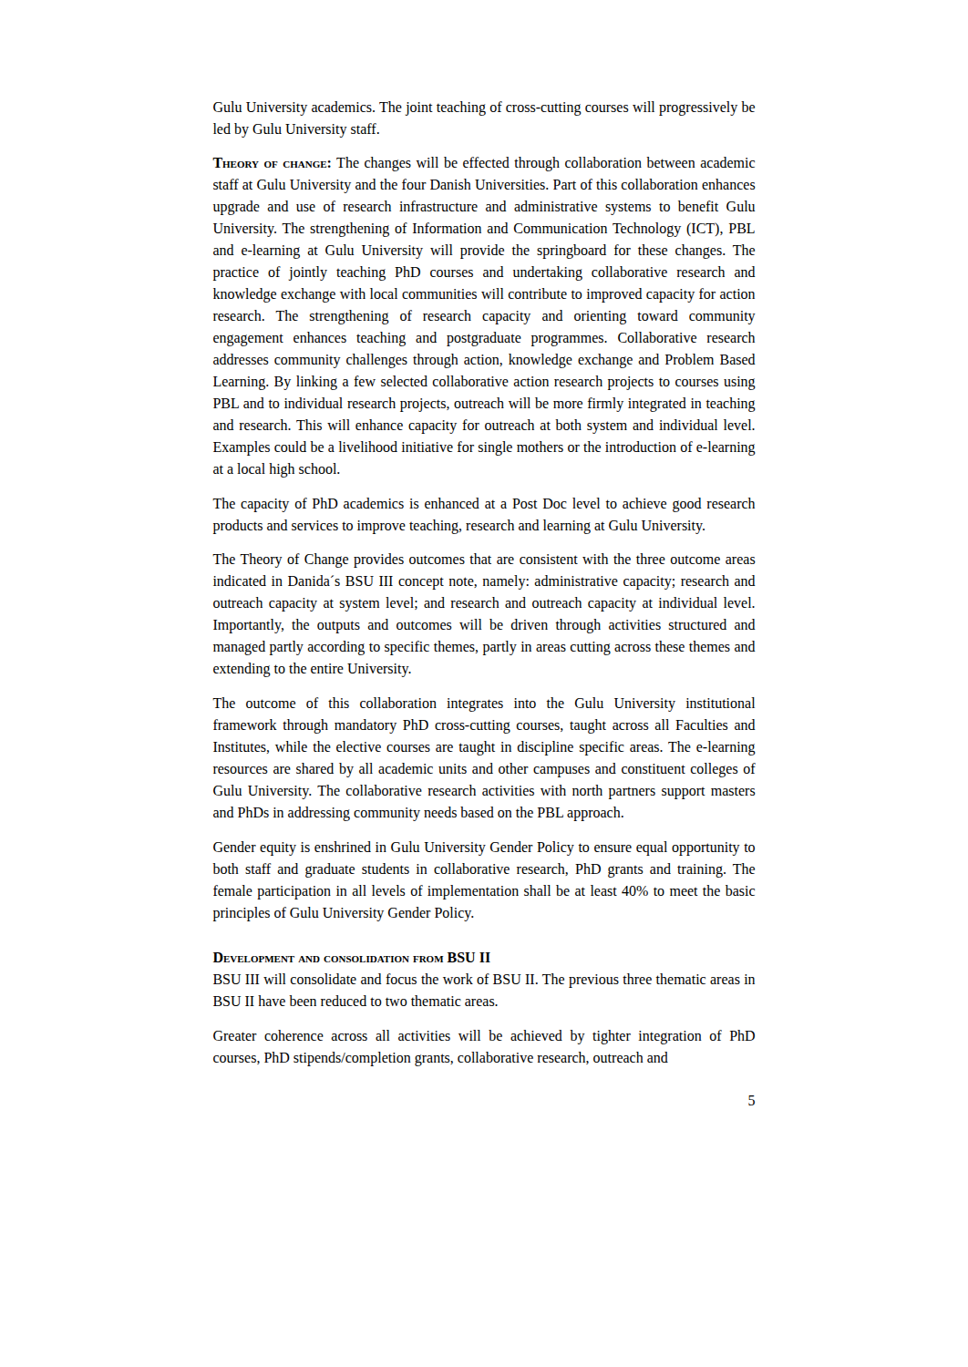Gulu University academics. The joint teaching of cross-cutting courses will progressively be led by Gulu University staff.
Theory of change: The changes will be effected through collaboration between academic staff at Gulu University and the four Danish Universities. Part of this collaboration enhances upgrade and use of research infrastructure and administrative systems to benefit Gulu University. The strengthening of Information and Communication Technology (ICT), PBL and e-learning at Gulu University will provide the springboard for these changes. The practice of jointly teaching PhD courses and undertaking collaborative research and knowledge exchange with local communities will contribute to improved capacity for action research. The strengthening of research capacity and orienting toward community engagement enhances teaching and postgraduate programmes. Collaborative research addresses community challenges through action, knowledge exchange and Problem Based Learning. By linking a few selected collaborative action research projects to courses using PBL and to individual research projects, outreach will be more firmly integrated in teaching and research. This will enhance capacity for outreach at both system and individual level. Examples could be a livelihood initiative for single mothers or the introduction of e-learning at a local high school.
The capacity of PhD academics is enhanced at a Post Doc level to achieve good research products and services to improve teaching, research and learning at Gulu University.
The Theory of Change provides outcomes that are consistent with the three outcome areas indicated in Danida´s BSU III concept note, namely: administrative capacity; research and outreach capacity at system level; and research and outreach capacity at individual level. Importantly, the outputs and outcomes will be driven through activities structured and managed partly according to specific themes, partly in areas cutting across these themes and extending to the entire University.
The outcome of this collaboration integrates into the Gulu University institutional framework through mandatory PhD cross-cutting courses, taught across all Faculties and Institutes, while the elective courses are taught in discipline specific areas. The e-learning resources are shared by all academic units and other campuses and constituent colleges of Gulu University. The collaborative research activities with north partners support masters and PhDs in addressing community needs based on the PBL approach.
Gender equity is enshrined in Gulu University Gender Policy to ensure equal opportunity to both staff and graduate students in collaborative research, PhD grants and training. The female participation in all levels of implementation shall be at least 40% to meet the basic principles of Gulu University Gender Policy.
Development and consolidation from BSU II
BSU III will consolidate and focus the work of BSU II. The previous three thematic areas in BSU II have been reduced to two thematic areas.
Greater coherence across all activities will be achieved by tighter integration of PhD courses, PhD stipends/completion grants, collaborative research, outreach and
5